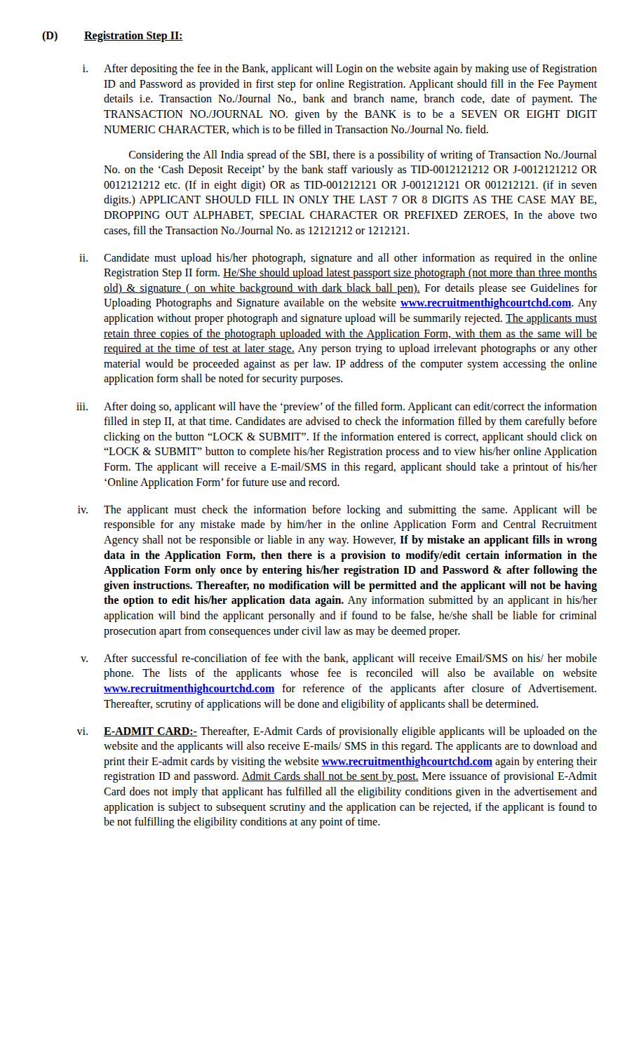(D) Registration Step II:
After depositing the fee in the Bank, applicant will Login on the website again by making use of Registration ID and Password as provided in first step for online Registration. Applicant should fill in the Fee Payment details i.e. Transaction No./Journal No., bank and branch name, branch code, date of payment. The TRANSACTION NO./JOURNAL NO. given by the BANK is to be a SEVEN OR EIGHT DIGIT NUMERIC CHARACTER, which is to be filled in Transaction No./Journal No. field.
Considering the All India spread of the SBI, there is a possibility of writing of Transaction No./Journal No. on the ‘Cash Deposit Receipt’ by the bank staff variously as TID-0012121212 OR J-0012121212 OR 0012121212 etc. (If in eight digit) OR as TID-001212121 OR J-001212121 OR 001212121. (if in seven digits.) APPLICANT SHOULD FILL IN ONLY THE LAST 7 OR 8 DIGITS AS THE CASE MAY BE, DROPPING OUT ALPHABET, SPECIAL CHARACTER OR PREFIXED ZEROES, In the above two cases, fill the Transaction No./Journal No. as 12121212 or 1212121.
Candidate must upload his/her photograph, signature and all other information as required in the online Registration Step II form. He/She should upload latest passport size photograph (not more than three months old) & signature ( on white background with dark black ball pen). For details please see Guidelines for Uploading Photographs and Signature available on the website www.recruitmenthighcourtchd.com. Any application without proper photograph and signature upload will be summarily rejected. The applicants must retain three copies of the photograph uploaded with the Application Form, with them as the same will be required at the time of test at later stage. Any person trying to upload irrelevant photographs or any other material would be proceeded against as per law. IP address of the computer system accessing the online application form shall be noted for security purposes.
After doing so, applicant will have the ‘preview’ of the filled form. Applicant can edit/correct the information filled in step II, at that time. Candidates are advised to check the information filled by them carefully before clicking on the button “LOCK & SUBMIT”. If the information entered is correct, applicant should click on “LOCK & SUBMIT” button to complete his/her Registration process and to view his/her online Application Form. The applicant will receive a E-mail/SMS in this regard, applicant should take a printout of his/her ‘Online Application Form’ for future use and record.
The applicant must check the information before locking and submitting the same. Applicant will be responsible for any mistake made by him/her in the online Application Form and Central Recruitment Agency shall not be responsible or liable in any way. However, If by mistake an applicant fills in wrong data in the Application Form, then there is a provision to modify/edit certain information in the Application Form only once by entering his/her registration ID and Password & after following the given instructions. Thereafter, no modification will be permitted and the applicant will not be having the option to edit his/her application data again. Any information submitted by an applicant in his/her application will bind the applicant personally and if found to be false, he/she shall be liable for criminal prosecution apart from consequences under civil law as may be deemed proper.
After successful re-conciliation of fee with the bank, applicant will receive Email/SMS on his/ her mobile phone. The lists of the applicants whose fee is reconciled will also be available on website www.recruitmenthighcourtchd.com for reference of the applicants after closure of Advertisement. Thereafter, scrutiny of applications will be done and eligibility of applicants shall be determined.
E-ADMIT CARD:- Thereafter, E-Admit Cards of provisionally eligible applicants will be uploaded on the website and the applicants will also receive E-mails/ SMS in this regard. The applicants are to download and print their E-admit cards by visiting the website www.recruitmenthighcourtchd.com again by entering their registration ID and password. Admit Cards shall not be sent by post. Mere issuance of provisional E-Admit Card does not imply that applicant has fulfilled all the eligibility conditions given in the advertisement and application is subject to subsequent scrutiny and the application can be rejected, if the applicant is found to be not fulfilling the eligibility conditions at any point of time.